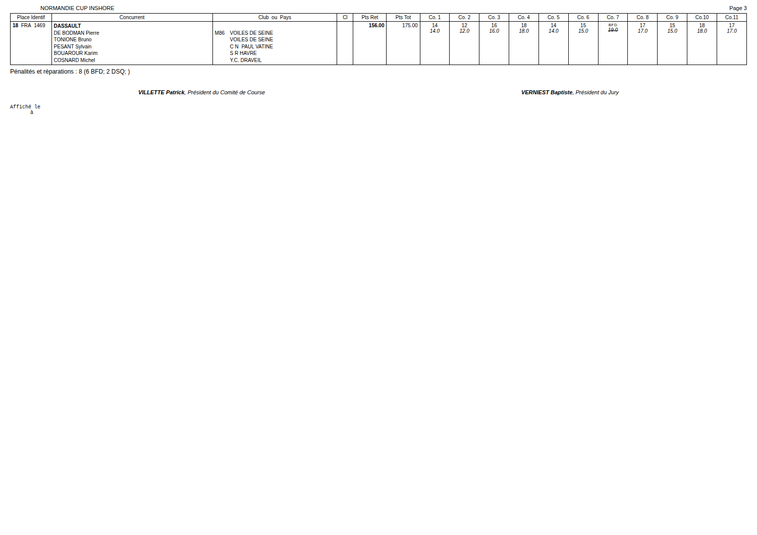NORMANDIE CUP INSHORE Page 3
| Place Identif | Concurrent | Club ou Pays | Cl | Pts Ret | Pts Tot | Co. 1 | Co. 2 | Co. 3 | Co. 4 | Co. 5 | Co. 6 | Co. 7 | Co. 8 | Co. 9 | Co.10 | Co.11 |
| --- | --- | --- | --- | --- | --- | --- | --- | --- | --- | --- | --- | --- | --- | --- | --- | --- |
| 18 FRA 1469 | DASSAULT DE BODMAN Pierre TONIONE Bruno PESANT Sylvain BOUAROUR Karim COSNARD Michel | M86 VOILES DE SEINE VOILES DE SEINE C N PAUL VATINE S R HAVRE Y.C. DRAVEIL | | 156.00 | 175.00 | 14 14.0 | 12 12.0 | 16 16.0 | 18 18.0 | 14 14.0 | 15 15.0 | BFD 19.0 | 17 17.0 | 15 15.0 | 18 18.0 | 17 17.0 |
Pénalités et réparations : 8 (6 BFD; 2 DSQ; )
VILLETTE Patrick, Président du Comité de Course
VERNIEST Baptiste, Président du Jury
Affiché le
à